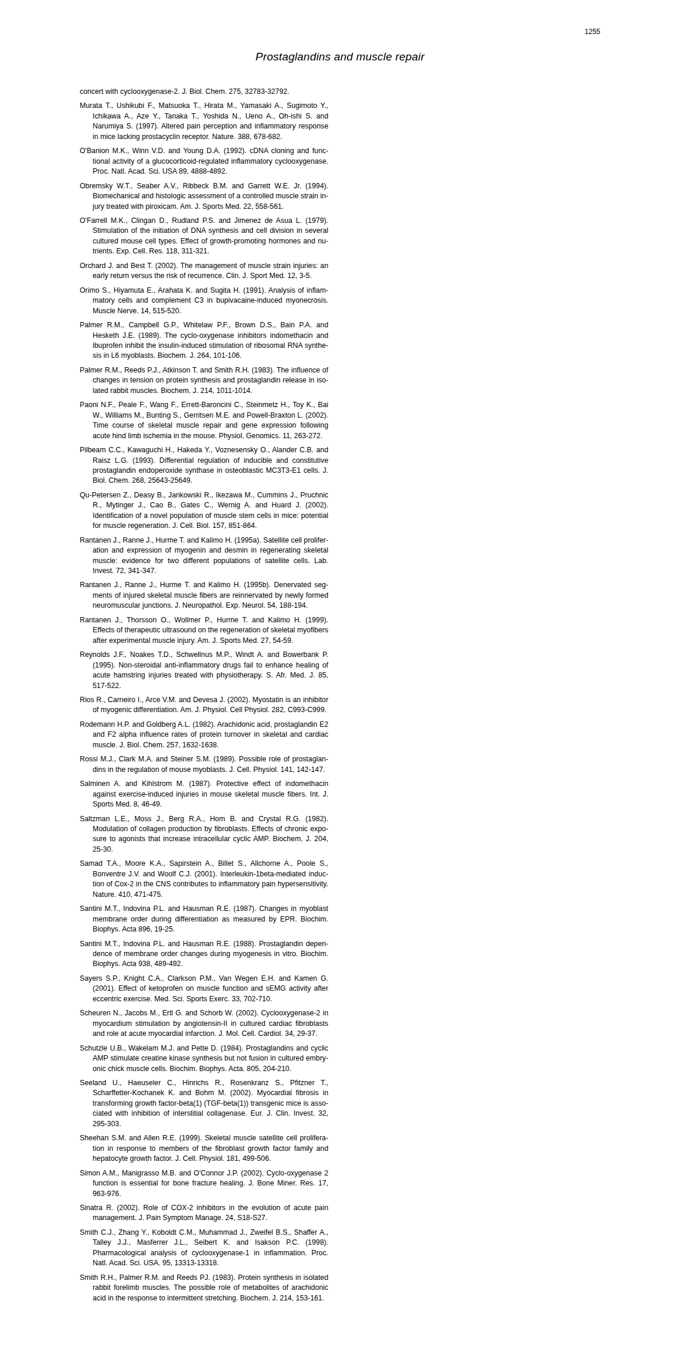1255
Prostaglandins and muscle repair
concert with cyclooxygenase-2. J. Biol. Chem. 275, 32783-32792.
Murata T., Ushikubi F., Matsuoka T., Hirata M., Yamasaki A., Sugimoto Y., Ichikawa A., Aze Y., Tanaka T., Yoshida N., Ueno A., Oh-ishi S. and Narumiya S. (1997). Altered pain perception and inflammatory response in mice lacking prostacyclin receptor. Nature. 388, 678-682.
O'Banion M.K., Winn V.D. and Young D.A. (1992). cDNA cloning and functional activity of a glucocorticoid-regulated inflammatory cyclooxygenase. Proc. Natl. Acad. Sci. USA 89, 4888-4892.
Obremsky W.T., Seaber A.V., Ribbeck B.M. and Garrett W.E. Jr. (1994). Biomechanical and histologic assessment of a controlled muscle strain injury treated with piroxicam. Am. J. Sports Med. 22, 558-561.
O'Farrell M.K., Clingan D., Rudland P.S. and Jimenez de Asua L. (1979). Stimulation of the initiation of DNA synthesis and cell division in several cultured mouse cell types. Effect of growth-promoting hormones and nutrients. Exp. Cell. Res. 118, 311-321.
Orchard J. and Best T. (2002). The management of muscle strain injuries: an early return versus the risk of recurrence. Clin. J. Sport Med. 12, 3-5.
Orimo S., Hiyamuta E., Arahata K. and Sugita H. (1991). Analysis of inflammatory cells and complement C3 in bupivacaine-induced myonecrosis. Muscle Nerve. 14, 515-520.
Palmer R.M., Campbell G.P., Whitelaw P.F., Brown D.S., Bain P.A. and Hesketh J.E. (1989). The cyclo-oxygenase inhibitors indomethacin and ibuprofen inhibit the insulin-induced stimulation of ribosomal RNA synthesis in L6 myoblasts. Biochem. J. 264, 101-106.
Palmer R.M., Reeds P.J., Atkinson T. and Smith R.H. (1983). The influence of changes in tension on protein synthesis and prostaglandin release in isolated rabbit muscles. Biochem. J. 214, 1011-1014.
Paoni N.F., Peale F., Wang F., Errett-Baroncini C., Steinmetz H., Toy K., Bai W., Williams M., Bunting S., Gerritsen M.E. and Powell-Braxton L. (2002). Time course of skeletal muscle repair and gene expression following acute hind limb ischemia in the mouse. Physiol. Genomics. 11, 263-272.
Pilbeam C.C., Kawaguchi H., Hakeda Y., Voznesensky O., Alander C.B. and Raisz L.G. (1993). Differential regulation of inducible and constitutive prostaglandin endoperoxide synthase in osteoblastic MC3T3-E1 cells. J. Biol. Chem. 268, 25643-25649.
Qu-Petersen Z., Deasy B., Jankowski R., Ikezawa M., Cummins J., Pruchnic R., Mytinger J., Cao B., Gates C., Wernig A. and Huard J. (2002). Identification of a novel population of muscle stem cells in mice: potential for muscle regeneration. J. Cell. Biol. 157, 851-864.
Rantanen J., Ranne J., Hurme T. and Kalimo H. (1995a). Satellite cell proliferation and expression of myogenin and desmin in regenerating skeletal muscle: evidence for two different populations of satellite cells. Lab. Invest. 72, 341-347.
Rantanen J., Ranne J., Hurme T. and Kalimo H. (1995b). Denervated segments of injured skeletal muscle fibers are reinnervated by newly formed neuromuscular junctions. J. Neuropathol. Exp. Neurol. 54, 188-194.
Rantanen J., Thorsson O., Wollmer P., Hurme T. and Kalimo H. (1999). Effects of therapeutic ultrasound on the regeneration of skeletal myofibers after experimental muscle injury. Am. J. Sports Med. 27, 54-59.
Reynolds J.F., Noakes T.D., Schwellnus M.P., Windt A. and Bowerbank P. (1995). Non-steroidal anti-inflammatory drugs fail to enhance healing of acute hamstring injuries treated with physiotherapy. S. Afr. Med. J. 85, 517-522.
Rios R., Carneiro I., Arce V.M. and Devesa J. (2002). Myostatin is an inhibitor of myogenic differentiation. Am. J. Physiol. Cell Physiol. 282, C993-C999.
Rodemann H.P. and Goldberg A.L. (1982). Arachidonic acid, prostaglandin E2 and F2 alpha influence rates of protein turnover in skeletal and cardiac muscle. J. Biol. Chem. 257, 1632-1638.
Rossi M.J., Clark M.A. and Steiner S.M. (1989). Possible role of prostaglandins in the regulation of mouse myoblasts. J. Cell. Physiol. 141, 142-147.
Salminen A. and Kihlstrom M. (1987). Protective effect of indomethacin against exercise-induced injuries in mouse skeletal muscle fibers. Int. J. Sports Med. 8, 46-49.
Saltzman L.E., Moss J., Berg R.A., Hom B. and Crystal R.G. (1982). Modulation of collagen production by fibroblasts. Effects of chronic exposure to agonists that increase intracellular cyclic AMP. Biochem. J. 204, 25-30.
Samad T.A., Moore K.A., Sapirstein A., Billet S., Allchorne A., Poole S., Bonventre J.V. and Woolf C.J. (2001). Interleukin-1beta-mediated induction of Cox-2 in the CNS contributes to inflammatory pain hypersensitivity. Nature. 410, 471-475.
Santini M.T., Indovina P.L. and Hausman R.E. (1987). Changes in myoblast membrane order during differentiation as measured by EPR. Biochim. Biophys. Acta 896, 19-25.
Santini M.T., Indovina P.L. and Hausman R.E. (1988). Prostaglandin dependence of membrane order changes during myogenesis in vitro. Biochim. Biophys. Acta 938, 489-492.
Sayers S.P., Knight C.A., Clarkson P.M., Van Wegen E.H. and Kamen G. (2001). Effect of ketoprofen on muscle function and sEMG activity after eccentric exercise. Med. Sci. Sports Exerc. 33, 702-710.
Scheuren N., Jacobs M., Ertl G. and Schorb W. (2002). Cyclooxygenase-2 in myocardium stimulation by angiotensin-II in cultured cardiac fibroblasts and role at acute myocardial infarction. J. Mol. Cell. Cardiol. 34, 29-37.
Schutzle U.B., Wakelam M.J. and Pette D. (1984). Prostaglandins and cyclic AMP stimulate creatine kinase synthesis but not fusion in cultured embryonic chick muscle cells. Biochim. Biophys. Acta. 805, 204-210.
Seeland U., Haeuseler C., Hinrichs R., Rosenkranz S., Pfitzner T., Scharffetter-Kochanek K. and Bohm M. (2002). Myocardial fibrosis in transforming growth factor-beta(1) (TGF-beta(1)) transgenic mice is associated with inhibition of interstitial collagenase. Eur. J. Clin. Invest. 32, 295-303.
Sheehan S.M. and Allen R.E. (1999). Skeletal muscle satellite cell proliferation in response to members of the fibroblast growth factor family and hepatocyte growth factor. J. Cell. Physiol. 181, 499-506.
Simon A.M., Manigrasso M.B. and O'Connor J.P. (2002). Cyclo-oxygenase 2 function is essential for bone fracture healing. J. Bone Miner. Res. 17, 963-976.
Sinatra R. (2002). Role of COX-2 inhibitors in the evolution of acute pain management. J. Pain Symptom Manage. 24, S18-S27.
Smith C.J., Zhang Y., Koboldt C.M., Muhammad J., Zweifel B.S., Shaffer A., Talley J.J., Masferrer J.L., Seibert K. and Isakson P.C. (1998). Pharmacological analysis of cyclooxygenase-1 in inflammation. Proc. Natl. Acad. Sci. USA. 95, 13313-13318.
Smith R.H., Palmer R.M. and Reeds PJ. (1983). Protein synthesis in isolated rabbit forelimb muscles. The possible role of metabolites of arachidonic acid in the response to intermittent stretching. Biochem. J. 214, 153-161.